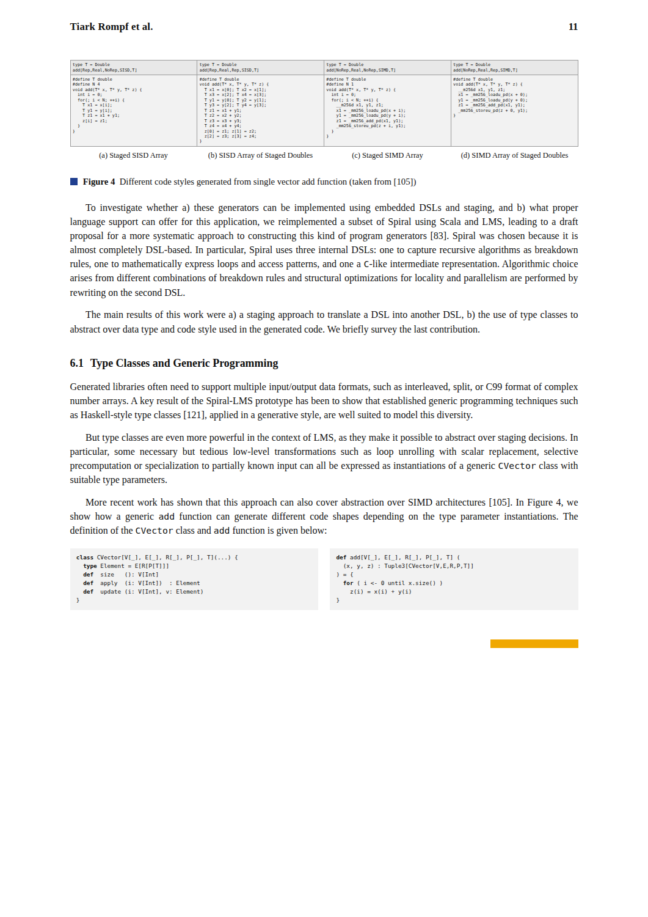Tiark Rompf et al. 11
| type T = Double add[Rep,Real,NoRep,SISD,T] | type T = Double add[Rep,Real,Rep,SISD,T] | type T = Double add[NoRep,Real,NoRep,SIMD,T] | type T = Double add[NoRep,Real,Rep,SIMD,T] |
| --- | --- | --- | --- |
| #define T double #define N 4 void add(T* x, T* y, T* z) { int i = 0; for(; i < N; ++i) { T x1 = x[i]; T y1 = y[i]; T z1 = x1 + y1; z[i] = z1; } } | #define T double void add(T* x, T* y, T* z) { T x1 = x[0]; T x2 = x[1]; T x3 = x[2]; T x4 = x[3]; T y1 = y[0]; T y2 = y[1]; T y3 = y[2]; T y4 = y[3]; T z1 = x1 + y1; T z2 = x2 + y2; T z3 = x3 + y3; T z4 = x4 + y4; z[0] = z1; z[1] = z2; z[2] = z3; z[3] = z4; } | #define T double #define N 1 void add(T* x, T* y, T* z) { int i = 0; for(; i < N; ++i) { __m256d x1, y1, z1; x1 = _mm256_loadu_pd(x + i); y1 = _mm256_loadu_pd(y + i); z1 = _mm256_add_pd(x1, y1); _mm256_storeu_pd(z + i, y1); } } | #define T double void add(T* x, T* y, T* z) { __m256d x1, y1, z1; x1 = _mm256_loadu_pd(x + 0); y1 = _mm256_loadu_pd(y + 0); z1 = _mm256_add_pd(x1, y1); _mm256_storeu_pd(z + 0, y1); } |
(a) Staged SISD Array (b) SISD Array of Staged Doubles (c) Staged SIMD Array (d) SIMD Array of Staged Doubles
Figure 4 Different code styles generated from single vector add function (taken from [105])
To investigate whether a) these generators can be implemented using embedded DSLs and staging, and b) what proper language support can offer for this application, we reimplemented a subset of Spiral using Scala and LMS, leading to a draft proposal for a more systematic approach to constructing this kind of program generators [83]. Spiral was chosen because it is almost completely DSL-based. In particular, Spiral uses three internal DSLs: one to capture recursive algorithms as breakdown rules, one to mathematically express loops and access patterns, and one a C-like intermediate representation. Algorithmic choice arises from different combinations of breakdown rules and structural optimizations for locality and parallelism are performed by rewriting on the second DSL.
The main results of this work were a) a staging approach to translate a DSL into another DSL, b) the use of type classes to abstract over data type and code style used in the generated code. We briefly survey the last contribution.
6.1 Type Classes and Generic Programming
Generated libraries often need to support multiple input/output data formats, such as interleaved, split, or C99 format of complex number arrays. A key result of the Spiral-LMS prototype has been to show that established generic programming techniques such as Haskell-style type classes [121], applied in a generative style, are well suited to model this diversity.
But type classes are even more powerful in the context of LMS, as they make it possible to abstract over staging decisions. In particular, some necessary but tedious low-level transformations such as loop unrolling with scalar replacement, selective precomputation or specialization to partially known input can all be expressed as instantiations of a generic CVector class with suitable type parameters.
More recent work has shown that this approach can also cover abstraction over SIMD architectures [105]. In Figure 4, we show how a generic add function can generate different code shapes depending on the type parameter instantiations. The definition of the CVector class and add function is given below:
class CVector[V[_], E[_], R[_], P[_], T](...) {
  type Element = E[R[P[T]]]
  def  size   (): V[Int]
  def  apply  (i: V[Int])  : Element
  def  update (i: V[Int], v: Element)
}
def add[V[_], E[_], R[_], P[_], T] (
  (x, y, z) : Tuple3[CVector[V,E,R,P,T]]
) = {
  for ( i <- 0 until x.size() )
    z(i) = x(i) + y(i)
}